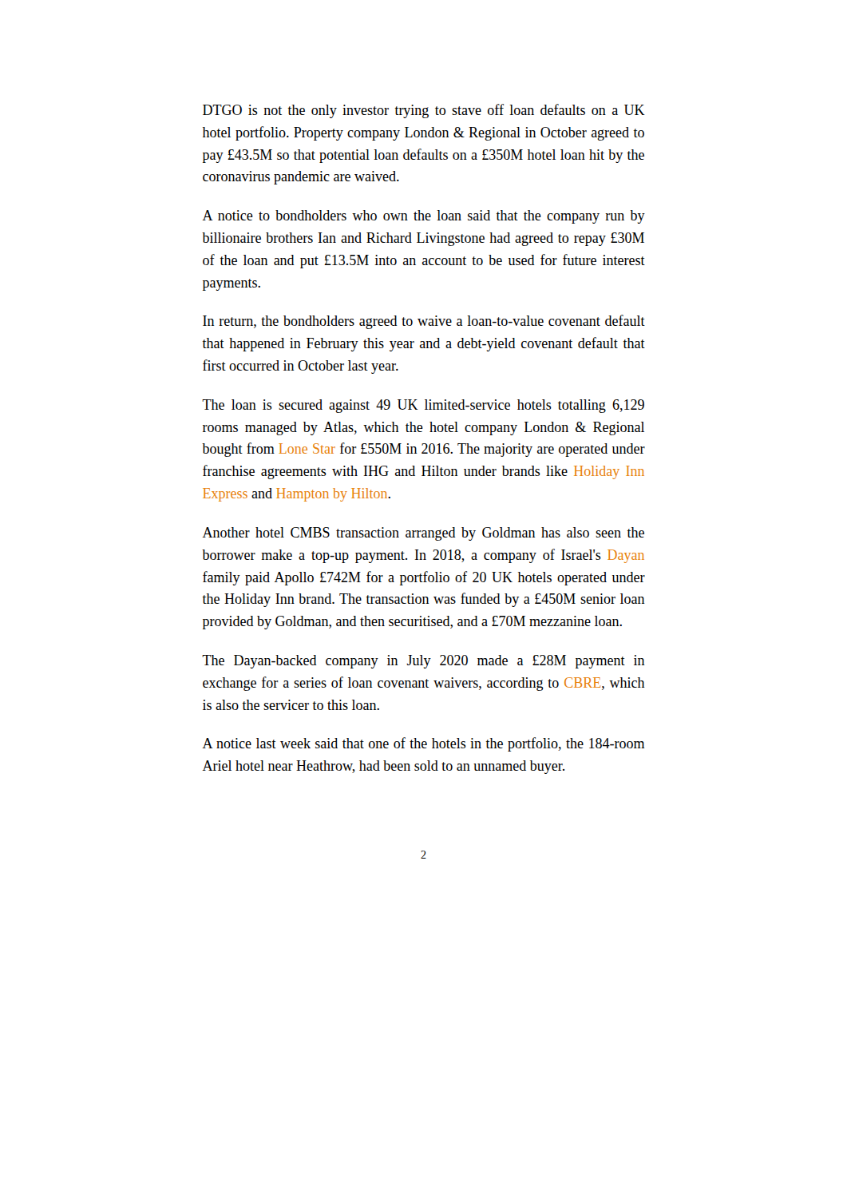DTGO is not the only investor trying to stave off loan defaults on a UK hotel portfolio. Property company London & Regional in October agreed to pay £43.5M so that potential loan defaults on a £350M hotel loan hit by the coronavirus pandemic are waived.
A notice to bondholders who own the loan said that the company run by billionaire brothers Ian and Richard Livingstone had agreed to repay £30M of the loan and put £13.5M into an account to be used for future interest payments.
In return, the bondholders agreed to waive a loan-to-value covenant default that happened in February this year and a debt-yield covenant default that first occurred in October last year.
The loan is secured against 49 UK limited-service hotels totalling 6,129 rooms managed by Atlas, which the hotel company London & Regional bought from Lone Star for £550M in 2016. The majority are operated under franchise agreements with IHG and Hilton under brands like Holiday Inn Express and Hampton by Hilton.
Another hotel CMBS transaction arranged by Goldman has also seen the borrower make a top-up payment. In 2018, a company of Israel's Dayan family paid Apollo £742M for a portfolio of 20 UK hotels operated under the Holiday Inn brand. The transaction was funded by a £450M senior loan provided by Goldman, and then securitised, and a £70M mezzanine loan.
The Dayan-backed company in July 2020 made a £28M payment in exchange for a series of loan covenant waivers, according to CBRE, which is also the servicer to this loan.
A notice last week said that one of the hotels in the portfolio, the 184-room Ariel hotel near Heathrow, had been sold to an unnamed buyer.
2